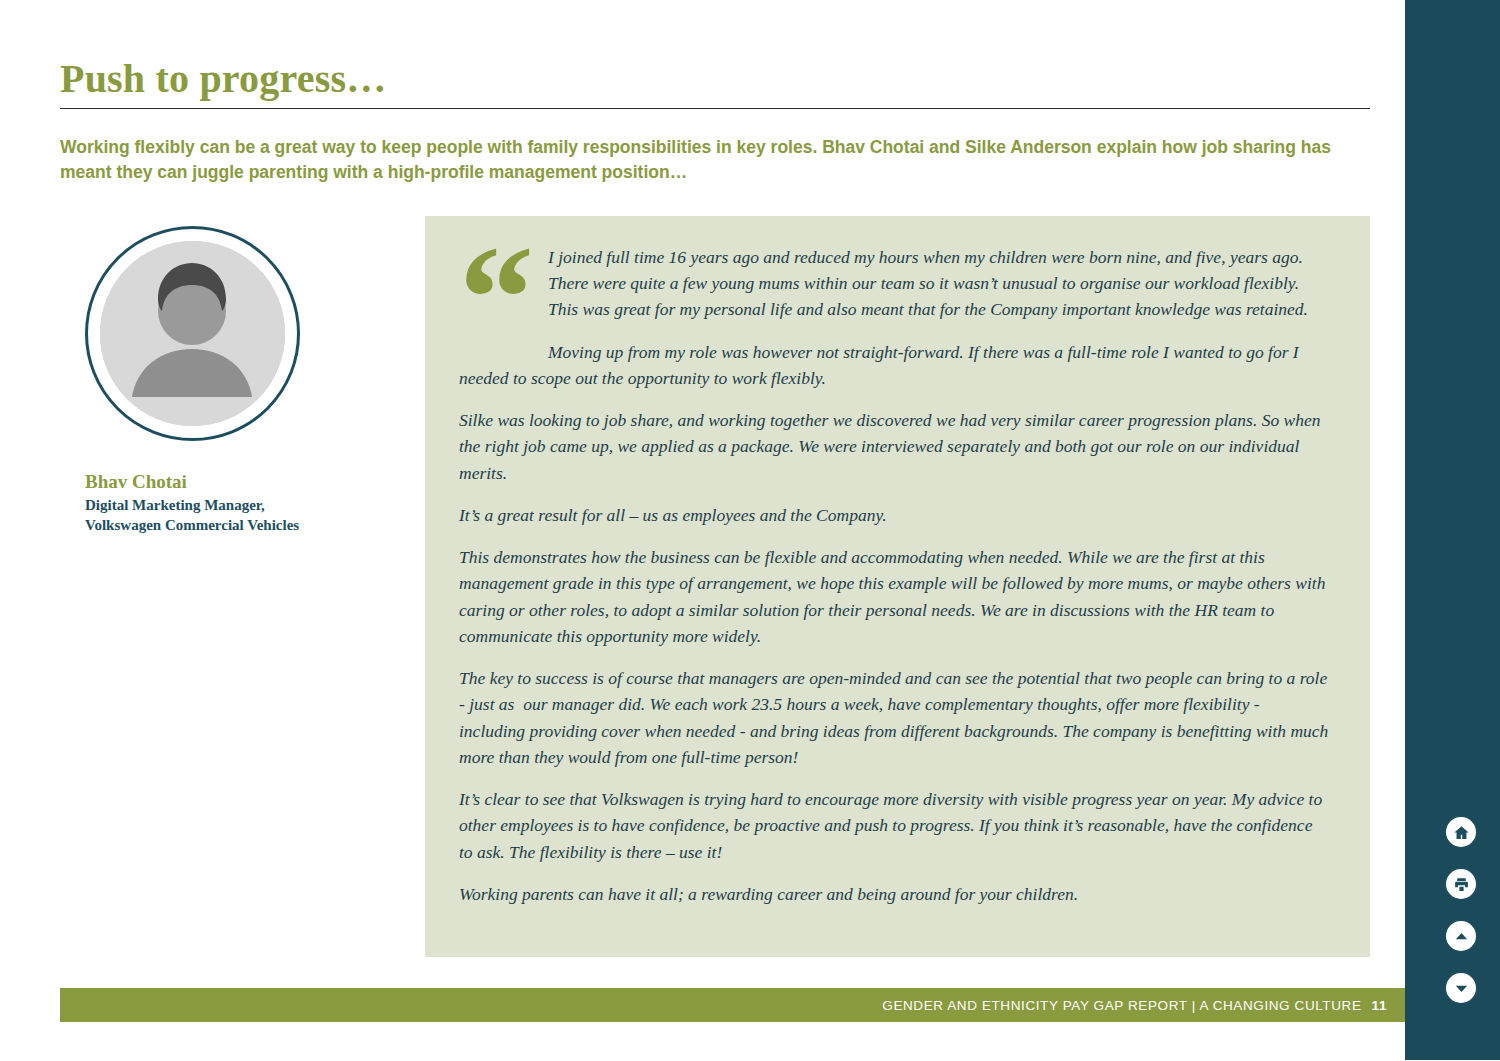Push to progress…
Working flexibly can be a great way to keep people with family responsibilities in key roles. Bhav Chotai and Silke Anderson explain how job sharing has meant they can juggle parenting with a high-profile management position…
Bhav Chotai
Digital Marketing Manager,
Volkswagen Commercial Vehicles
“
I joined full time 16 years ago and reduced my hours when my children were born nine, and five, years ago. There were quite a few young mums within our team so it wasn’t unusual to organise our workload flexibly. This was great for my personal life and also meant that for the Company important knowledge was retained.
Moving up from my role was however not straight-forward. If there was a full-time role I wanted to go for I needed to scope out the opportunity to work flexibly.
Silke was looking to job share, and working together we discovered we had very similar career progression plans. So when the right job came up, we applied as a package. We were interviewed separately and both got our role on our individual merits.
It’s a great result for all – us as employees and the Company.
This demonstrates how the business can be flexible and accommodating when needed. While we are the first at this management grade in this type of arrangement, we hope this example will be followed by more mums, or maybe others with caring or other roles, to adopt a similar solution for their personal needs. We are in discussions with the HR team to communicate this opportunity more widely.
The key to success is of course that managers are open-minded and can see the potential that two people can bring to a role - just as our manager did. We each work 23.5 hours a week, have complementary thoughts, offer more flexibility - including providing cover when needed - and bring ideas from different backgrounds. The company is benefitting with much more than they would from one full-time person!
It’s clear to see that Volkswagen is trying hard to encourage more diversity with visible progress year on year. My advice to other employees is to have confidence, be proactive and push to progress. If you think it’s reasonable, have the confidence to ask. The flexibility is there – use it!
Working parents can have it all; a rewarding career and being around for your children.
Gender and Ethnicity Pay Gap Report | A Changing Culture 11